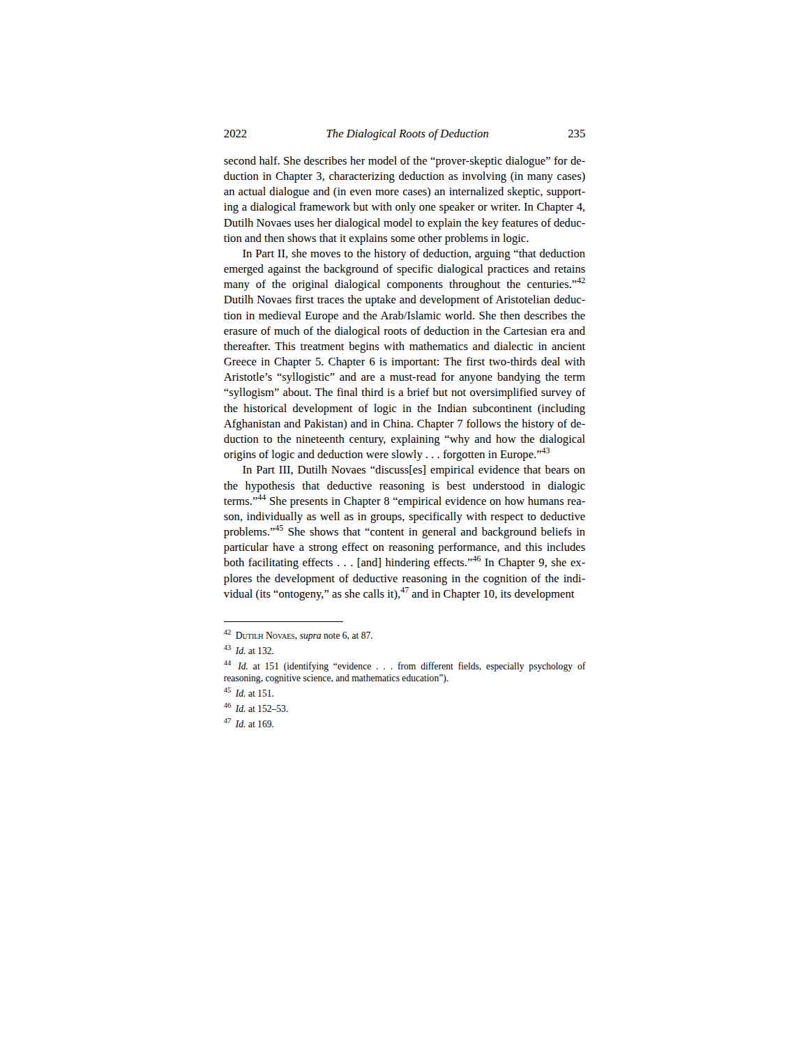2022 The Dialogical Roots of Deduction 235
second half. She describes her model of the “prover-skeptic dialogue” for deduction in Chapter 3, characterizing deduction as involving (in many cases) an actual dialogue and (in even more cases) an internalized skeptic, supporting a dialogical framework but with only one speaker or writer. In Chapter 4, Dutilh Novaes uses her dialogical model to explain the key features of deduction and then shows that it explains some other problems in logic.
In Part II, she moves to the history of deduction, arguing “that deduction emerged against the background of specific dialogical practices and retains many of the original dialogical components throughout the centuries.”42 Dutilh Novaes first traces the uptake and development of Aristotelian deduction in medieval Europe and the Arab/Islamic world. She then describes the erasure of much of the dialogical roots of deduction in the Cartesian era and thereafter. This treatment begins with mathematics and dialectic in ancient Greece in Chapter 5. Chapter 6 is important: The first two-thirds deal with Aristotle’s “syllogistic” and are a must-read for anyone bandying the term “syllogism” about. The final third is a brief but not oversimplified survey of the historical development of logic in the Indian subcontinent (including Afghanistan and Pakistan) and in China. Chapter 7 follows the history of deduction to the nineteenth century, explaining “why and how the dialogical origins of logic and deduction were slowly . . . forgotten in Europe.”43
In Part III, Dutilh Novaes “discuss[es] empirical evidence that bears on the hypothesis that deductive reasoning is best understood in dialogic terms.”44 She presents in Chapter 8 “empirical evidence on how humans reason, individually as well as in groups, specifically with respect to deductive problems.”45 She shows that “content in general and background beliefs in particular have a strong effect on reasoning performance, and this includes both facilitating effects . . . [and] hindering effects.”46 In Chapter 9, she explores the development of deductive reasoning in the cognition of the individual (its “ontogeny,” as she calls it),47 and in Chapter 10, its development
42 Dutilh Novaes, supra note 6, at 87.
43 Id. at 132.
44 Id. at 151 (identifying “evidence . . . from different fields, especially psychology of reasoning, cognitive science, and mathematics education”).
45 Id. at 151.
46 Id. at 152–53.
47 Id. at 169.